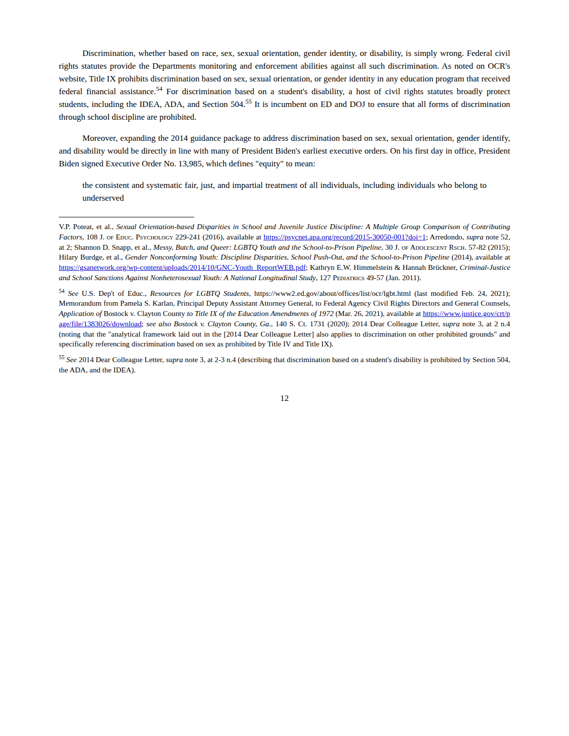Discrimination, whether based on race, sex, sexual orientation, gender identity, or disability, is simply wrong. Federal civil rights statutes provide the Departments monitoring and enforcement abilities against all such discrimination. As noted on OCR's website, Title IX prohibits discrimination based on sex, sexual orientation, or gender identity in any education program that received federal financial assistance.54 For discrimination based on a student's disability, a host of civil rights statutes broadly protect students, including the IDEA, ADA, and Section 504.55 It is incumbent on ED and DOJ to ensure that all forms of discrimination through school discipline are prohibited.
Moreover, expanding the 2014 guidance package to address discrimination based on sex, sexual orientation, gender identify, and disability would be directly in line with many of President Biden's earliest executive orders. On his first day in office, President Biden signed Executive Order No. 13,985, which defines "equity" to mean:
the consistent and systematic fair, just, and impartial treatment of all individuals, including individuals who belong to underserved
V.P. Poteat, et al., Sexual Orientation-based Disparities in School and Juvenile Justice Discipline: A Multiple Group Comparison of Contributing Factors, 108 J. of Educ. Psychology 229-241 (2016), available at https://psycnet.apa.org/record/2015-30050-001?doi=1; Arredondo, supra note 52, at 2; Shannon D. Snapp, et al., Messy, Butch, and Queer: LGBTQ Youth and the School-to-Prison Pipeline, 30 J. of Adolescent Rsch. 57-82 (2015); Hilary Burdge, et al., Gender Nonconforming Youth: Discipline Disparities, School Push-Out, and the School-to-Prison Pipeline (2014), available at https://gsanetwork.org/wp-content/uploads/2014/10/GNC-Youth_ReportWEB.pdf; Kathryn E.W. Himmelstein & Hannah Brückner, Criminal-Justice and School Sanctions Against Nonheterosexual Youth: A National Longitudinal Study, 127 Pediatrics 49-57 (Jan. 2011).
54 See U.S. Dep't of Educ., Resources for LGBTQ Students, https://www2.ed.gov/about/offices/list/ocr/lgbt.html (last modified Feb. 24, 2021); Memorandum from Pamela S. Karlan, Principal Deputy Assistant Attorney General, to Federal Agency Civil Rights Directors and General Counsels, Application of Bostock v. Clayton County to Title IX of the Education Amendments of 1972 (Mar. 26, 2021), available at https://www.justice.gov/crt/page/file/1383026/download; see also Bostock v. Clayton County, Ga., 140 S. Ct. 1731 (2020); 2014 Dear Colleague Letter, supra note 3, at 2 n.4 (noting that the "analytical framework laid out in the [2014 Dear Colleague Letter] also applies to discrimination on other prohibited grounds" and specifically referencing discrimination based on sex as prohibited by Title IV and Title IX).
55 See 2014 Dear Colleague Letter, supra note 3, at 2-3 n.4 (describing that discrimination based on a student's disability is prohibited by Section 504, the ADA, and the IDEA).
12